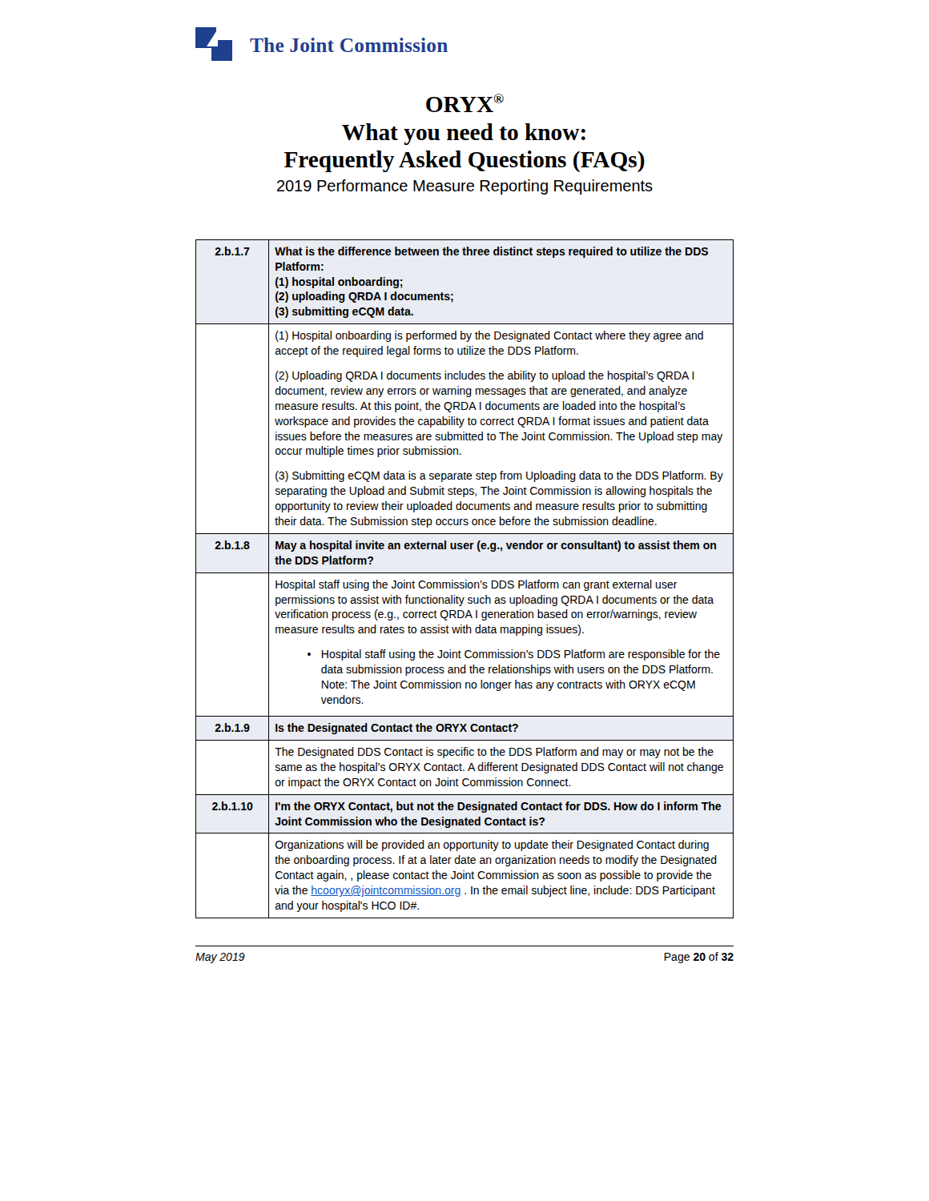The Joint Commission
ORYX®
What you need to know:
Frequently Asked Questions (FAQs)
2019 Performance Measure Reporting Requirements
| 2.b.1.7 | What is the difference between the three distinct steps required to utilize the DDS Platform: (1) hospital onboarding; (2) uploading QRDA I documents; (3) submitting eCQM data. |
| | (1) Hospital onboarding is performed by the Designated Contact where they agree and accept of the required legal forms to utilize the DDS Platform. (2) Uploading QRDA I documents includes the ability to upload the hospital’s QRDA I document, review any errors or warning messages that are generated, and analyze measure results. At this point, the QRDA I documents are loaded into the hospital’s workspace and provides the capability to correct QRDA I format issues and patient data issues before the measures are submitted to The Joint Commission. The Upload step may occur multiple times prior submission. (3) Submitting eCQM data is a separate step from Uploading data to the DDS Platform. By separating the Upload and Submit steps, The Joint Commission is allowing hospitals the opportunity to review their uploaded documents and measure results prior to submitting their data. The Submission step occurs once before the submission deadline. |
| 2.b.1.8 | May a hospital invite an external user (e.g., vendor or consultant) to assist them on the DDS Platform? |
| | Hospital staff using the Joint Commission’s DDS Platform can grant external user permissions to assist with functionality such as uploading QRDA I documents or the data verification process (e.g., correct QRDA I generation based on error/warnings, review measure results and rates to assist with data mapping issues). Hospital staff using the Joint Commission’s DDS Platform are responsible for the data submission process and the relationships with users on the DDS Platform. Note: The Joint Commission no longer has any contracts with ORYX eCQM vendors. |
| 2.b.1.9 | Is the Designated Contact the ORYX Contact? |
| | The Designated DDS Contact is specific to the DDS Platform and may or may not be the same as the hospital’s ORYX Contact. A different Designated DDS Contact will not change or impact the ORYX Contact on Joint Commission Connect. |
| 2.b.1.10 | I'm the ORYX Contact, but not the Designated Contact for DDS. How do I inform The Joint Commission who the Designated Contact is? |
| | Organizations will be provided an opportunity to update their Designated Contact during the onboarding process. If at a later date an organization needs to modify the Designated Contact again, , please contact the Joint Commission as soon as possible to provide the via the hcooryx@jointcommission.org . In the email subject line, include: DDS Participant and your hospital's HCO ID#. |
May 2019
Page 20 of 32